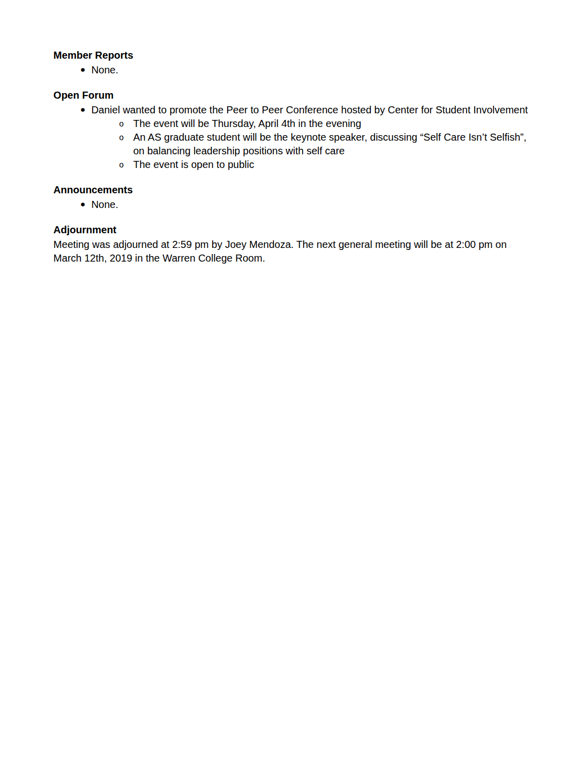Member Reports
None.
Open Forum
Daniel wanted to promote the Peer to Peer Conference hosted by Center for Student Involvement
The event will be Thursday, April 4th in the evening
An AS graduate student will be the keynote speaker, discussing “Self Care Isn’t Selfish”, on balancing leadership positions with self care
The event is open to public
Announcements
None.
Adjournment
Meeting was adjourned at 2:59 pm by Joey Mendoza. The next general meeting will be at 2:00 pm on March 12th, 2019 in the Warren College Room.